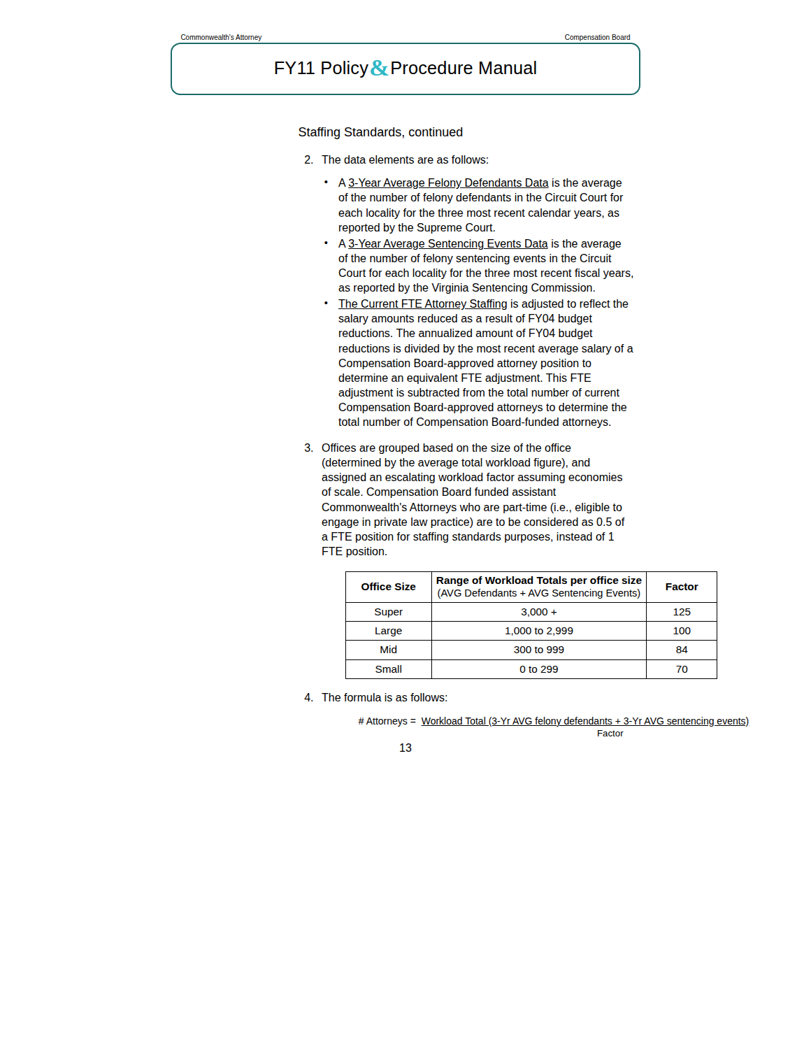Commonwealth's Attorney Compensation Board
FY11 Policy&Procedure Manual
Staffing Standards, continued
The data elements are as follows:
A 3-Year Average Felony Defendants Data is the average of the number of felony defendants in the Circuit Court for each locality for the three most recent calendar years, as reported by the Supreme Court.
A 3-Year Average Sentencing Events Data is the average of the number of felony sentencing events in the Circuit Court for each locality for the three most recent fiscal years, as reported by the Virginia Sentencing Commission.
The Current FTE Attorney Staffing is adjusted to reflect the salary amounts reduced as a result of FY04 budget reductions. The annualized amount of FY04 budget reductions is divided by the most recent average salary of a Compensation Board-approved attorney position to determine an equivalent FTE adjustment. This FTE adjustment is subtracted from the total number of current Compensation Board-approved attorneys to determine the total number of Compensation Board-funded attorneys.
Offices are grouped based on the size of the office (determined by the average total workload figure), and assigned an escalating workload factor assuming economies of scale. Compensation Board funded assistant Commonwealth's Attorneys who are part-time (i.e., eligible to engage in private law practice) are to be considered as 0.5 of a FTE position for staffing standards purposes, instead of 1 FTE position.
| Office Size | Range of Workload Totals per office size (AVG Defendants + AVG Sentencing Events) | Factor |
| --- | --- | --- |
| Super | 3,000 + | 125 |
| Large | 1,000 to 2,999 | 100 |
| Mid | 300 to 999 | 84 |
| Small | 0 to 299 | 70 |
The formula is as follows:
# Attorneys = Workload Total (3-Yr AVG felony defendants + 3-Yr AVG sentencing events)
Factor
13